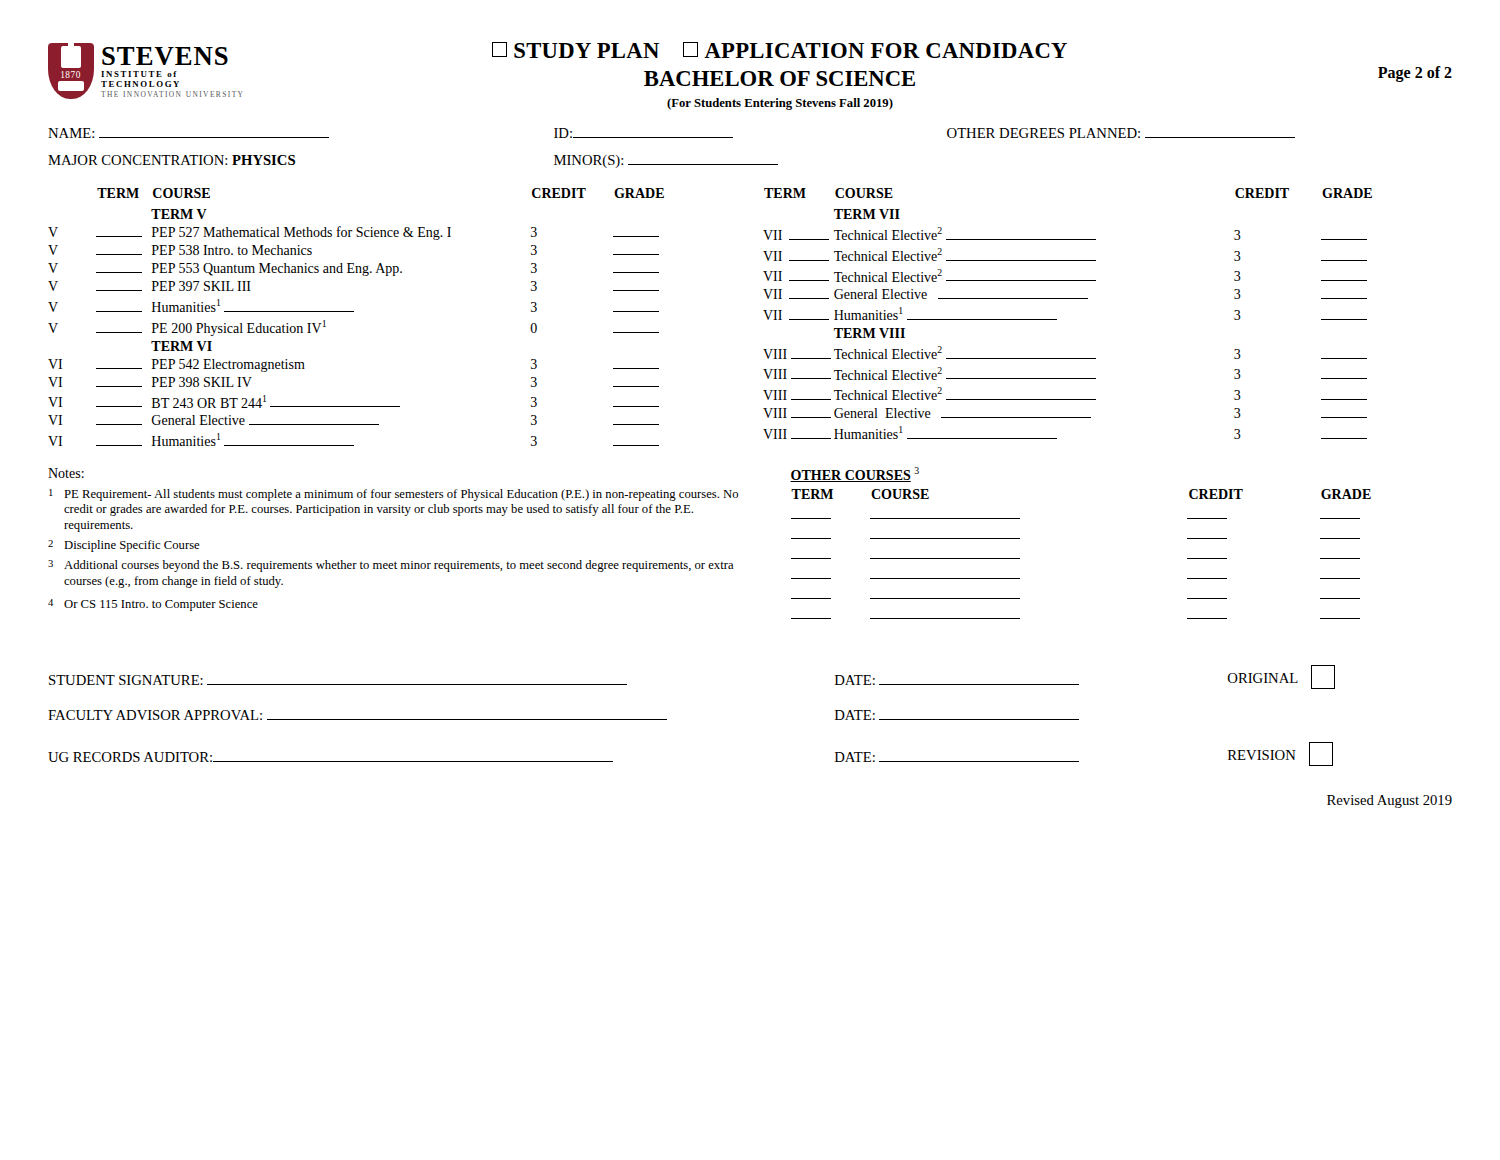1870
STEVENS
INSTITUTE of TECHNOLOGY
THE INNOVATION UNIVERSITY
STUDY PLAN APPLICATION FOR CANDIDACY
BACHELOR OF SCIENCE
(For Students Entering Stevens Fall 2019)
Page 2 of 2
NAME:
ID:
OTHER DEGREES PLANNED:
MAJOR CONCENTRATION: PHYSICS
MINOR(S):
| | TERM | COURSE | CREDIT | GRADE |
| --- | --- | --- | --- | --- |
| | | TERM V | | |
| V | | PEP 527 Mathematical Methods for Science & Eng. I | 3 | |
| V | | PEP 538 Intro. to Mechanics | 3 | |
| V | | PEP 553 Quantum Mechanics and Eng. App. | 3 | |
| V | | PEP 397 SKIL III | 3 | |
| V | | Humanities 1 | 3 | |
| V | | PE 200 Physical Education IV 1 | 0 | |
| | | TERM VI | | |
| VI | | PEP 542 Electromagnetism | 3 | |
| VI | | PEP 398 SKIL IV | 3 | |
| VI | | BT 243 OR BT 244 1 | 3 | |
| VI | | General Elective | 3 | |
| VI | | Humanities 1 | 3 | |
| TERM | COURSE | CREDIT | GRADE |
| --- | --- | --- | --- |
| | TERM VII | | |
| VII | Technical Elective 2 | 3 | |
| VII | Technical Elective 2 | 3 | |
| VII | Technical Elective 2 | 3 | |
| VII | General Elective | 3 | |
| VII | Humanities 1 | 3 | |
| | TERM VIII | | |
| VIII | Technical Elective 2 | 3 | |
| VIII | Technical Elective 2 | 3 | |
| VIII | Technical Elective 2 | 3 | |
| VIII | General Elective | 3 | |
| VIII | Humanities 1 | 3 | |
Notes:
1 PE Requirement- All students must complete a minimum of four semesters of Physical Education (P.E.) in non-repeating courses. No credit or grades are awarded for P.E. courses. Participation in varsity or club sports may be used to satisfy all four of the P.E. requirements.
2 Discipline Specific Course
3 Additional courses beyond the B.S. requirements whether to meet minor requirements, to meet second degree requirements, or extra courses (e.g., from change in field of study.
4 Or CS 115 Intro. to Computer Science
OTHER COURSES
3
| TERM | COURSE | CREDIT | GRADE |
| --- | --- | --- | --- |
STUDENT SIGNATURE:
DATE:
ORIGINAL
FACULTY ADVISOR APPROVAL:
DATE:
UG RECORDS AUDITOR:
DATE:
REVISION
Revised August 2019